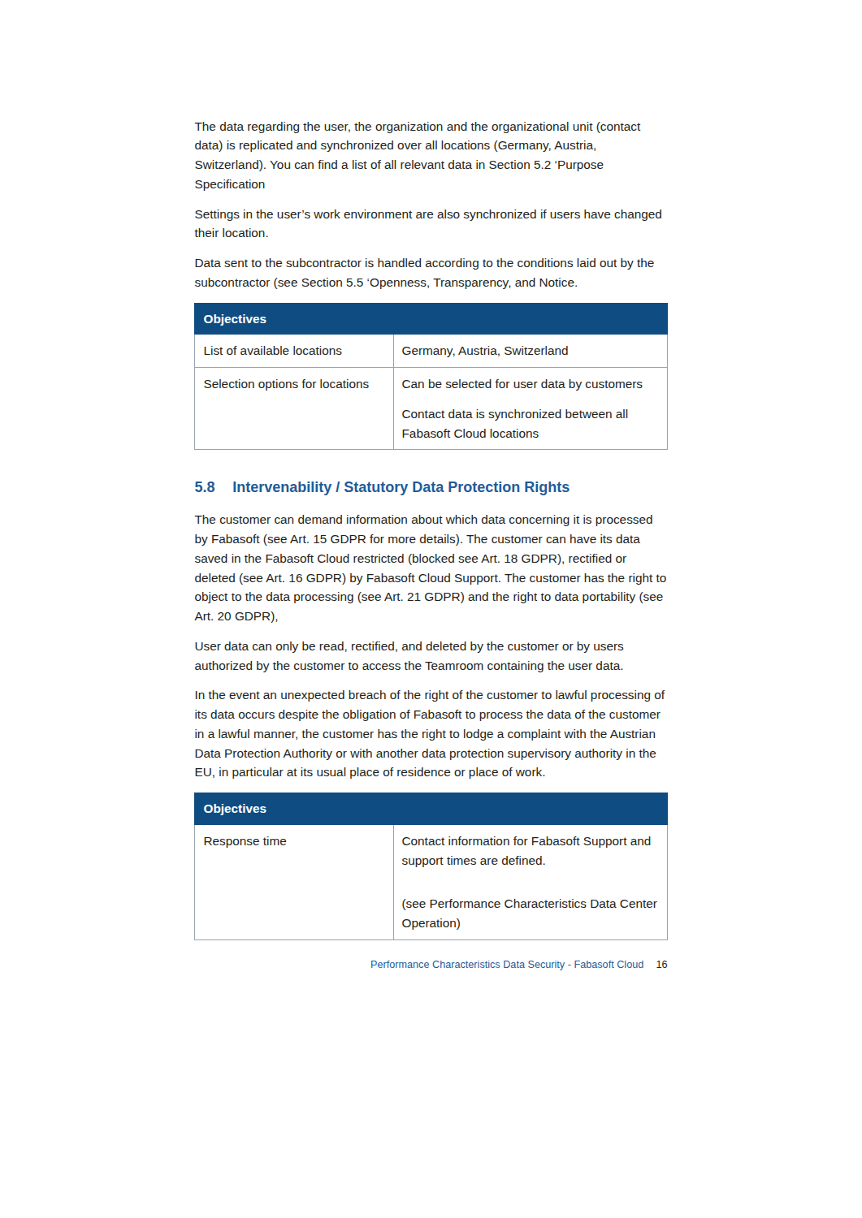The data regarding the user, the organization and the organizational unit (contact data) is replicated and synchronized over all locations (Germany, Austria, Switzerland). You can find a list of all relevant data in Section 5.2 ‘Purpose Specification
Settings in the user’s work environment are also synchronized if users have changed their location.
Data sent to the subcontractor is handled according to the conditions laid out by the subcontractor (see Section 5.5 ‘Openness, Transparency, and Notice.
| Objectives |
| --- |
| List of available locations | Germany, Austria, Switzerland |
| Selection options for locations | Can be selected for user data by customers Contact data is synchronized between all Fabasoft Cloud locations |
5.8 Intervenability / Statutory Data Protection Rights
The customer can demand information about which data concerning it is processed by Fabasoft (see Art. 15 GDPR for more details). The customer can have its data saved in the Fabasoft Cloud restricted (blocked see Art. 18 GDPR), rectified or deleted (see Art. 16 GDPR) by Fabasoft Cloud Support. The customer has the right to object to the data processing (see Art. 21 GDPR) and the right to data portability (see Art. 20 GDPR),
User data can only be read, rectified, and deleted by the customer or by users authorized by the customer to access the Teamroom containing the user data.
In the event an unexpected breach of the right of the customer to lawful processing of its data occurs despite the obligation of Fabasoft to process the data of the customer in a lawful manner, the customer has the right to lodge a complaint with the Austrian Data Protection Authority or with another data protection supervisory authority in the EU, in particular at its usual place of residence or place of work.
| Objectives |
| --- |
| Response time | Contact information for Fabasoft Support and support times are defined. (see Performance Characteristics Data Center Operation) |
Performance Characteristics Data Security - Fabasoft Cloud16